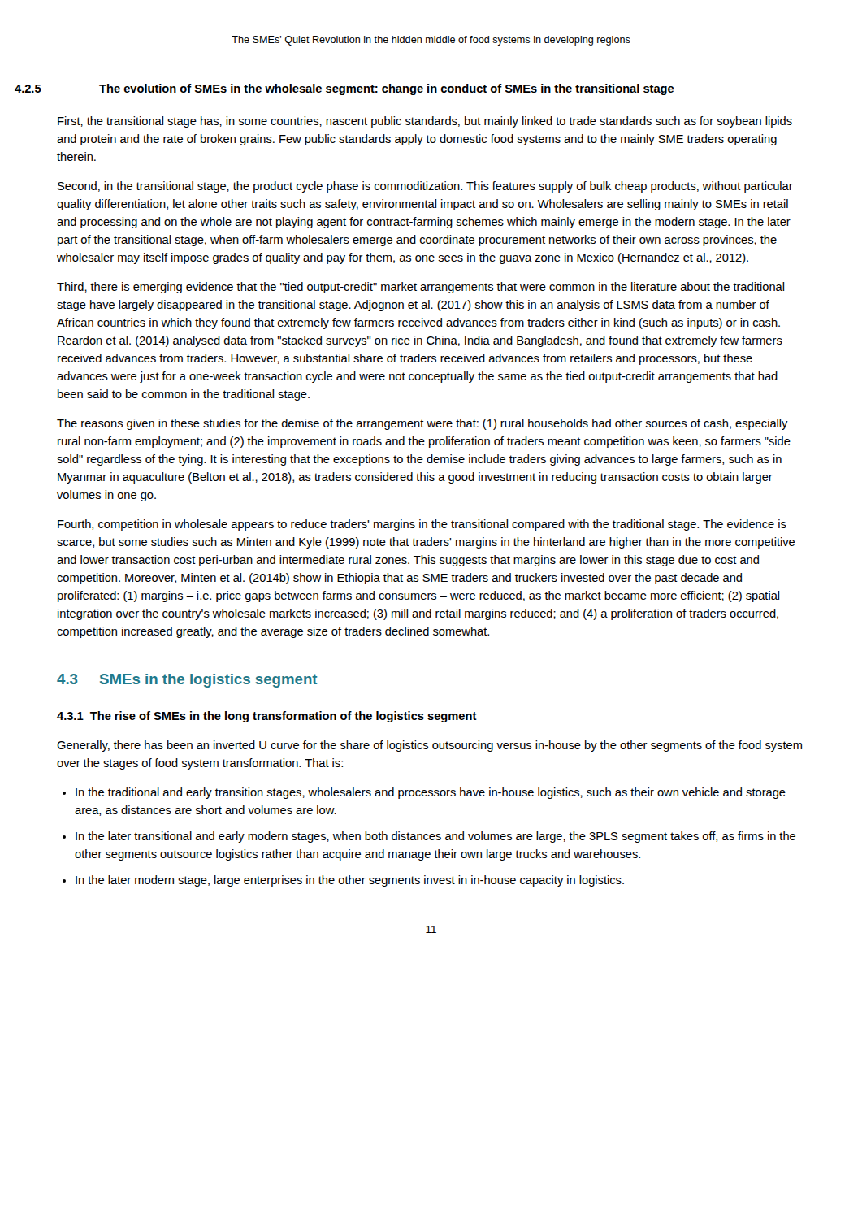The SMEs' Quiet Revolution in the hidden middle of food systems in developing regions
4.2.5 The evolution of SMEs in the wholesale segment: change in conduct of SMEs in the transitional stage
First, the transitional stage has, in some countries, nascent public standards, but mainly linked to trade standards such as for soybean lipids and protein and the rate of broken grains. Few public standards apply to domestic food systems and to the mainly SME traders operating therein.
Second, in the transitional stage, the product cycle phase is commoditization. This features supply of bulk cheap products, without particular quality differentiation, let alone other traits such as safety, environmental impact and so on. Wholesalers are selling mainly to SMEs in retail and processing and on the whole are not playing agent for contract-farming schemes which mainly emerge in the modern stage. In the later part of the transitional stage, when off-farm wholesalers emerge and coordinate procurement networks of their own across provinces, the wholesaler may itself impose grades of quality and pay for them, as one sees in the guava zone in Mexico (Hernandez et al., 2012).
Third, there is emerging evidence that the "tied output-credit" market arrangements that were common in the literature about the traditional stage have largely disappeared in the transitional stage. Adjognon et al. (2017) show this in an analysis of LSMS data from a number of African countries in which they found that extremely few farmers received advances from traders either in kind (such as inputs) or in cash. Reardon et al. (2014) analysed data from "stacked surveys" on rice in China, India and Bangladesh, and found that extremely few farmers received advances from traders. However, a substantial share of traders received advances from retailers and processors, but these advances were just for a one-week transaction cycle and were not conceptually the same as the tied output-credit arrangements that had been said to be common in the traditional stage.
The reasons given in these studies for the demise of the arrangement were that: (1) rural households had other sources of cash, especially rural non-farm employment; and (2) the improvement in roads and the proliferation of traders meant competition was keen, so farmers "side sold" regardless of the tying. It is interesting that the exceptions to the demise include traders giving advances to large farmers, such as in Myanmar in aquaculture (Belton et al., 2018), as traders considered this a good investment in reducing transaction costs to obtain larger volumes in one go.
Fourth, competition in wholesale appears to reduce traders' margins in the transitional compared with the traditional stage. The evidence is scarce, but some studies such as Minten and Kyle (1999) note that traders' margins in the hinterland are higher than in the more competitive and lower transaction cost peri-urban and intermediate rural zones. This suggests that margins are lower in this stage due to cost and competition. Moreover, Minten et al. (2014b) show in Ethiopia that as SME traders and truckers invested over the past decade and proliferated: (1) margins – i.e. price gaps between farms and consumers – were reduced, as the market became more efficient; (2) spatial integration over the country's wholesale markets increased; (3) mill and retail margins reduced; and (4) a proliferation of traders occurred, competition increased greatly, and the average size of traders declined somewhat.
4.3 SMEs in the logistics segment
4.3.1 The rise of SMEs in the long transformation of the logistics segment
Generally, there has been an inverted U curve for the share of logistics outsourcing versus in-house by the other segments of the food system over the stages of food system transformation. That is:
In the traditional and early transition stages, wholesalers and processors have in-house logistics, such as their own vehicle and storage area, as distances are short and volumes are low.
In the later transitional and early modern stages, when both distances and volumes are large, the 3PLS segment takes off, as firms in the other segments outsource logistics rather than acquire and manage their own large trucks and warehouses.
In the later modern stage, large enterprises in the other segments invest in in-house capacity in logistics.
11